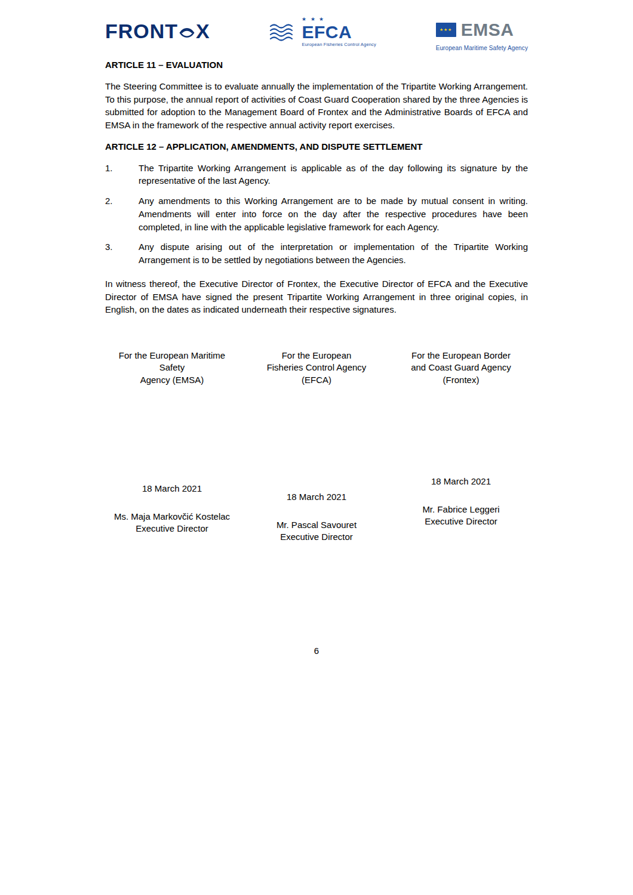FRONT X
★ ★ ★
EFCA
European Fisheries Control Agency
★★★
EMSA
European Maritime Safety Agency
ARTICLE 11 – EVALUATION
The Steering Committee is to evaluate annually the implementation of the Tripartite Working Arrangement. To this purpose, the annual report of activities of Coast Guard Cooperation shared by the three Agencies is submitted for adoption to the Management Board of Frontex and the Administrative Boards of EFCA and EMSA in the framework of the respective annual activity report exercises.
ARTICLE 12 – APPLICATION, AMENDMENTS, AND DISPUTE SETTLEMENT
1. The Tripartite Working Arrangement is applicable as of the day following its signature by the representative of the last Agency.
2. Any amendments to this Working Arrangement are to be made by mutual consent in writing. Amendments will enter into force on the day after the respective procedures have been completed, in line with the applicable legislative framework for each Agency.
3. Any dispute arising out of the interpretation or implementation of the Tripartite Working Arrangement is to be settled by negotiations between the Agencies.
In witness thereof, the Executive Director of Frontex, the Executive Director of EFCA and the Executive Director of EMSA have signed the present Tripartite Working Arrangement in three original copies, in English, on the dates as indicated underneath their respective signatures.
For the European Maritime Safety
Agency (EMSA)
18 March 2021
Ms. Maja Markovčić Kostelac
Executive Director
For the European
Fisheries Control Agency
(EFCA)
18 March 2021
Mr. Pascal Savouret
Executive Director
For the European Border
and Coast Guard Agency
(Frontex)
18 March 2021
Mr. Fabrice Leggeri
Executive Director
6